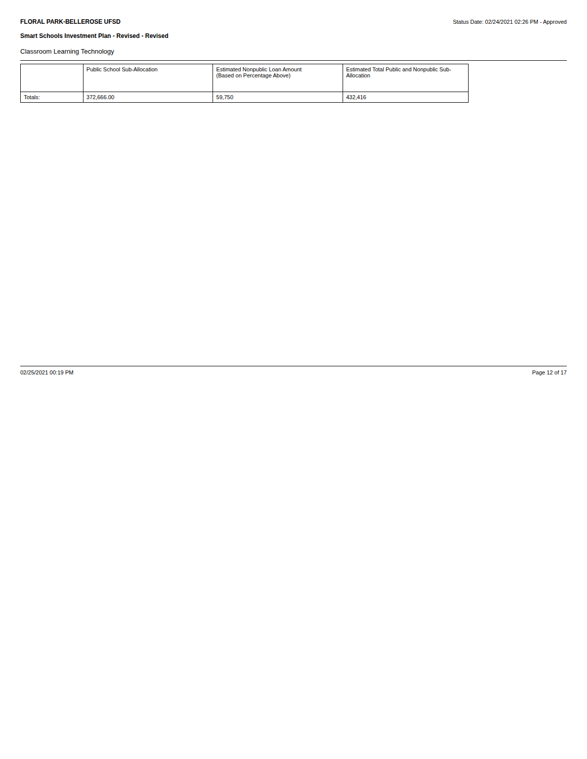FLORAL PARK-BELLEROSE UFSD
Status Date: 02/24/2021 02:26 PM - Approved
Smart Schools Investment Plan - Revised - Revised
Classroom Learning Technology
| | Public School Sub-Allocation | Estimated Nonpublic Loan Amount (Based on Percentage Above) | Estimated Total Public and Nonpublic Sub-Allocation |
| Totals: | 372,666.00 | 59,750 | 432,416 |
02/25/2021 00:19 PM
Page 12 of 17